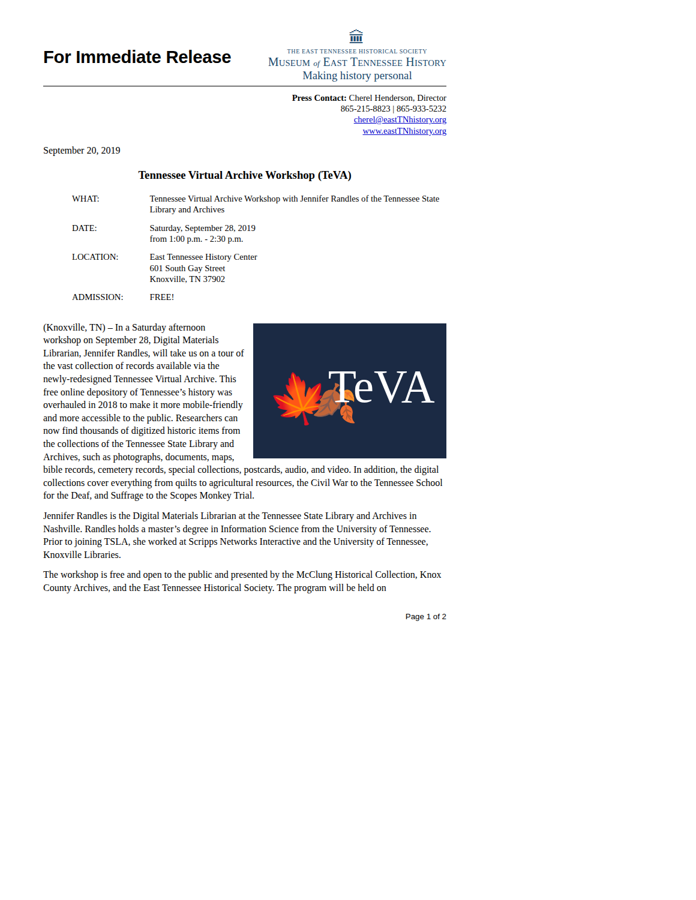For Immediate Release
🏛
THE EAST TENNESSEE HISTORICAL SOCIETY
MUSEUM of EAST TENNESSEE HISTORY
Making history personal
Press Contact: Cherel Henderson, Director
865-215-8823 | 865-933-5232
cherel@eastTNhistory.org
www.eastTNhistory.org
September 20, 2019
Tennessee Virtual Archive Workshop (TeVA)
| WHAT: | Tennessee Virtual Archive Workshop with Jennifer Randles of the Tennessee State Library and Archives |
| DATE: | Saturday, September 28, 2019 from 1:00 p.m. - 2:30 p.m. |
| LOCATION: | East Tennessee History Center 601 South Gay Street Knoxville, TN 37902 |
| ADMISSION: | FREE! |
🍁 🍂 TeVA
(Knoxville, TN) – In a Saturday afternoon workshop on September 28, Digital Materials Librarian, Jennifer Randles, will take us on a tour of the vast collection of records available via the newly-redesigned Tennessee Virtual Archive. This free online depository of Tennessee’s history was overhauled in 2018 to make it more mobile-friendly and more accessible to the public. Researchers can now find thousands of digitized historic items from the collections of the Tennessee State Library and Archives, such as photographs, documents, maps, bible records, cemetery records, special collections, postcards, audio, and video. In addition, the digital collections cover everything from quilts to agricultural resources, the Civil War to the Tennessee School for the Deaf, and Suffrage to the Scopes Monkey Trial.
Jennifer Randles is the Digital Materials Librarian at the Tennessee State Library and Archives in Nashville. Randles holds a master’s degree in Information Science from the University of Tennessee. Prior to joining TSLA, she worked at Scripps Networks Interactive and the University of Tennessee, Knoxville Libraries.
The workshop is free and open to the public and presented by the McClung Historical Collection, Knox County Archives, and the East Tennessee Historical Society. The program will be held on
Page 1 of 2